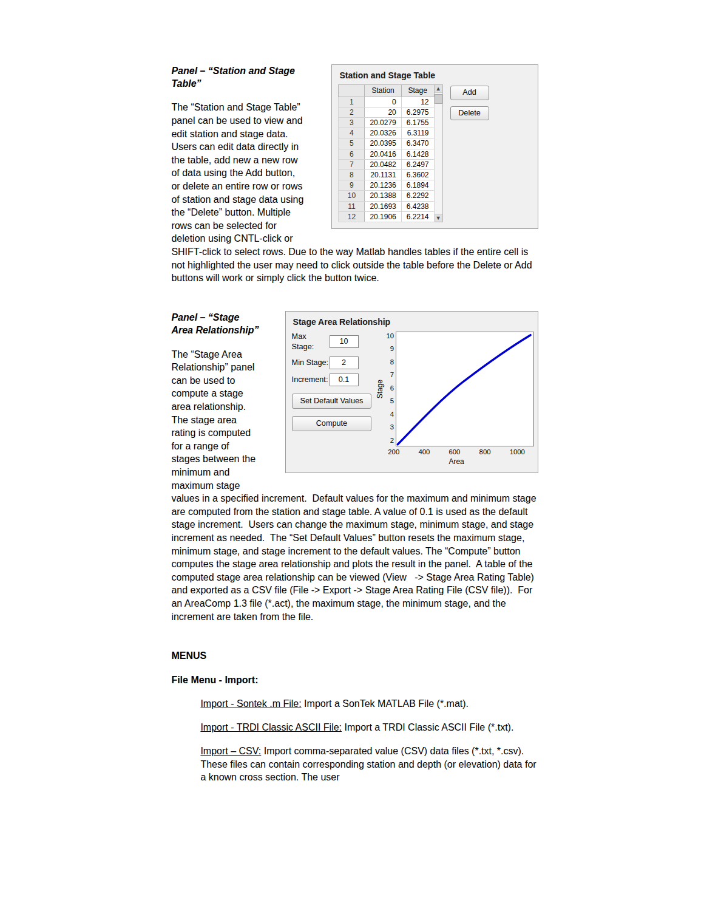Station and Stage Table
| | Station | Stage |
| --- | --- | --- |
| 1 | 0 | 12 |
| 2 | 20 | 6.2975 |
| 3 | 20.0279 | 6.1755 |
| 4 | 20.0326 | 6.3119 |
| 5 | 20.0395 | 6.3470 |
| 6 | 20.0416 | 6.1428 |
| 7 | 20.0482 | 6.2497 |
| 8 | 20.1131 | 6.3602 |
| 9 | 20.1236 | 6.1894 |
| 10 | 20.1388 | 6.2292 |
| 11 | 20.1693 | 6.4238 |
| 12 | 20.1906 | 6.2214 |
▲
▼
Add Delete
Panel – “Station and Stage Table”
The “Station and Stage Table” panel can be used to view and edit station and stage data. Users can edit data directly in the table, add new a new row of data using the Add button, or delete an entire row or rows of station and stage data using the “Delete” button. Multiple rows can be selected for deletion using CNTL-click or SHIFT-click to select rows. Due to the way Matlab handles tables if the entire cell is not highlighted the user may need to click outside the table before the Delete or Add buttons will work or simply click the button twice.
Stage Area Relationship
Max Stage: 10
Min Stage: 2
Increment: 0.1
Set Default Values Compute
Stage
10 9 8 7 6 5 4 3 2
200 400 600 800 1000
Area
Panel – “Stage Area Relationship”
The “Stage Area Relationship” panel can be used to compute a stage area relationship. The stage area rating is computed for a range of stages between the minimum and maximum stage values in a specified increment. Default values for the maximum and minimum stage are computed from the station and stage table. A value of 0.1 is used as the default stage increment. Users can change the maximum stage, minimum stage, and stage increment as needed. The “Set Default Values” button resets the maximum stage, minimum stage, and stage increment to the default values. The “Compute” button computes the stage area relationship and plots the result in the panel. A table of the computed stage area relationship can be viewed (View -> Stage Area Rating Table) and exported as a CSV file (File -> Export -> Stage Area Rating File (CSV file)). For an AreaComp 1.3 file (*.act), the maximum stage, the minimum stage, and the increment are taken from the file.
MENUS
File Menu - Import:
Import - Sontek .m File: Import a SonTek MATLAB File (*.mat).
Import - TRDI Classic ASCII File: Import a TRDI Classic ASCII File (*.txt).
Import – CSV: Import comma-separated value (CSV) data files (*.txt, *.csv). These files can contain corresponding station and depth (or elevation) data for a known cross section. The user